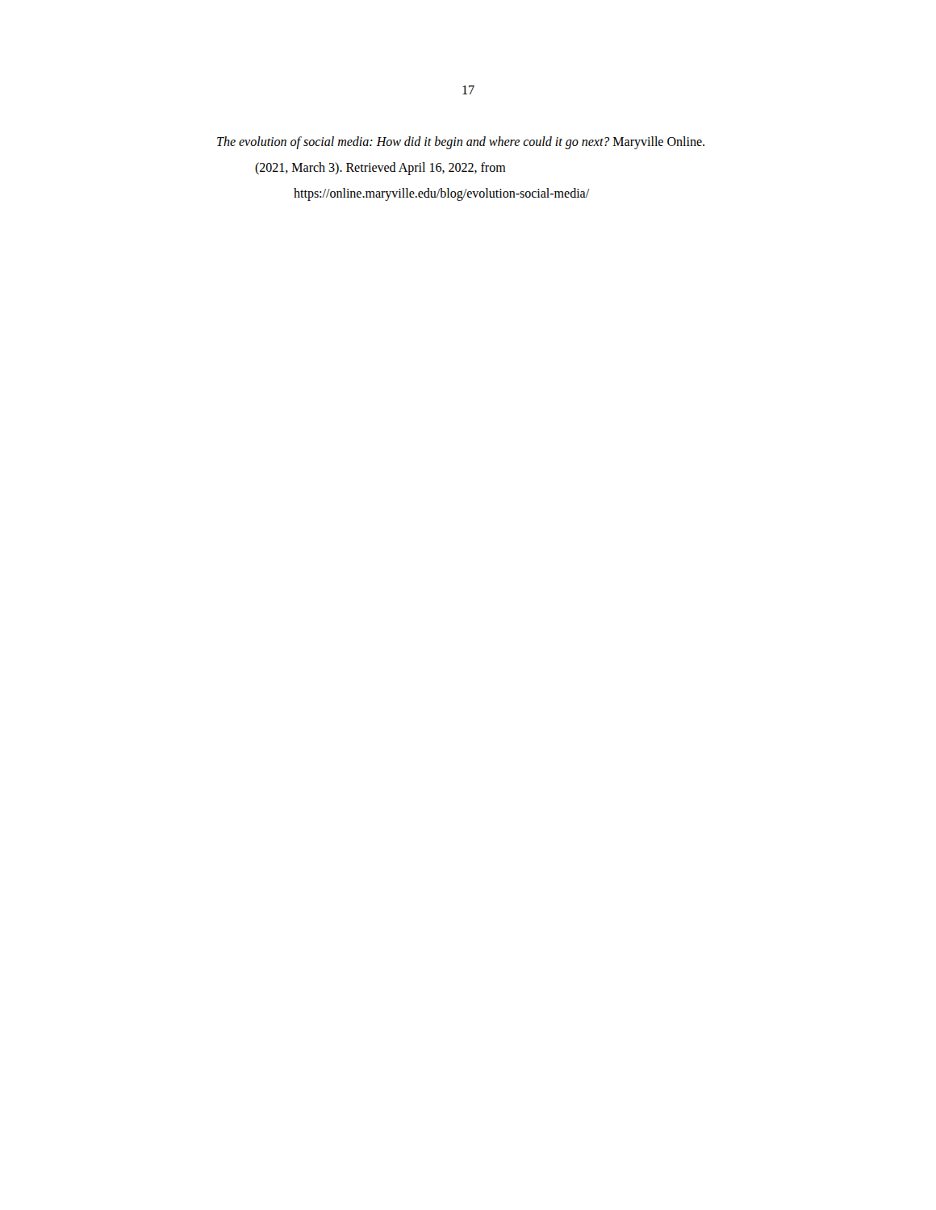17
The evolution of social media: How did it begin and where could it go next? Maryville Online. (2021, March 3). Retrieved April 16, 2022, from https://online.maryville.edu/blog/evolution-social-media/